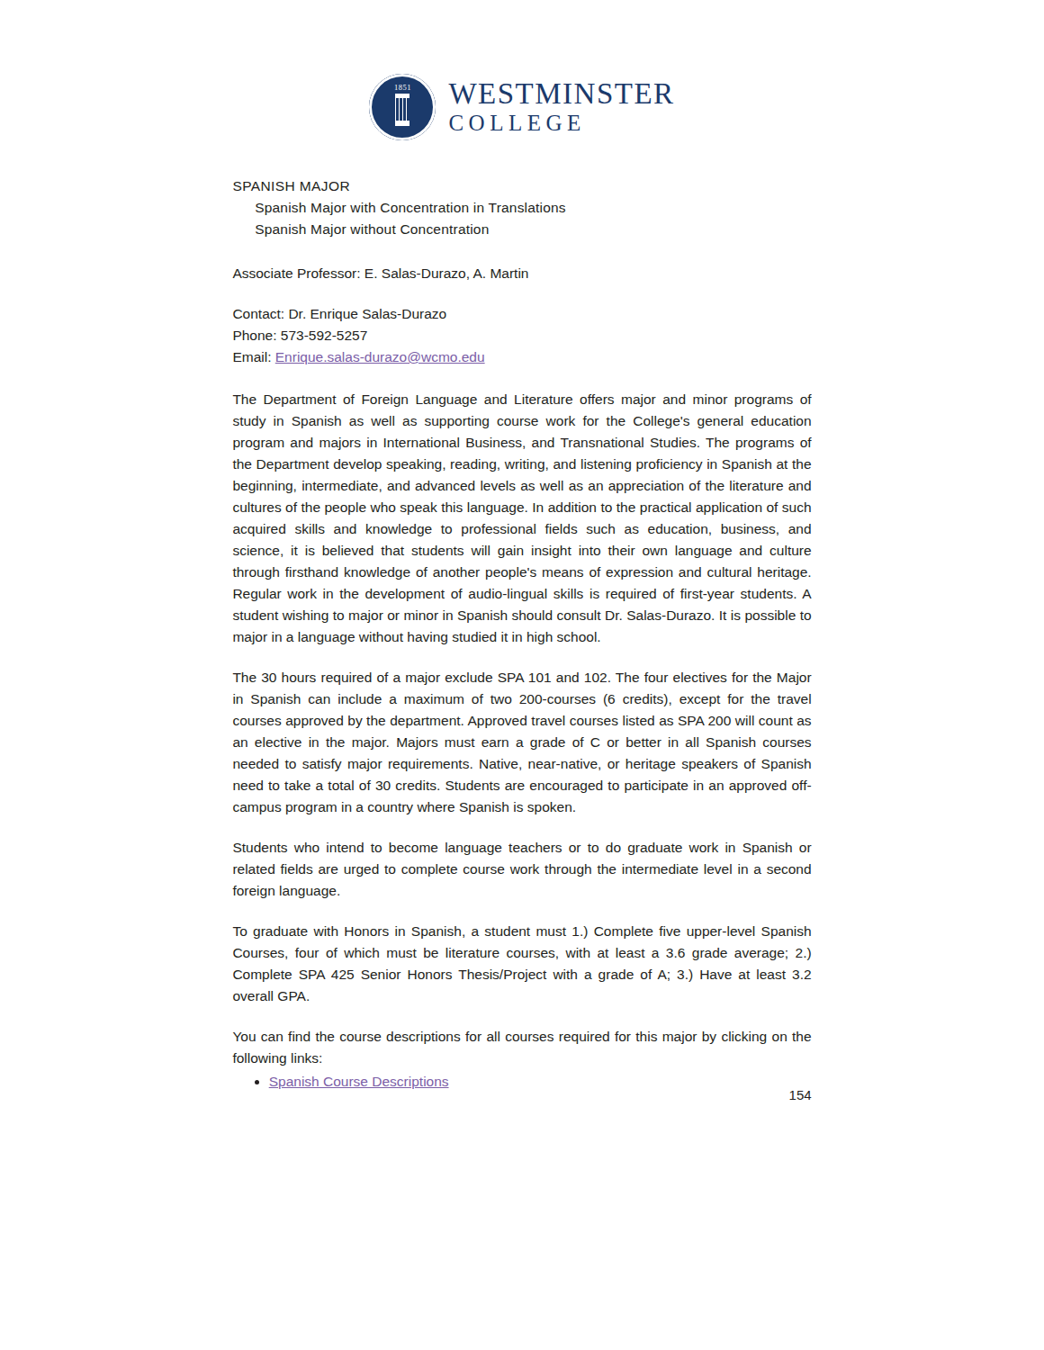1851
WESTMINSTER COLLEGE
SPANISH MAJOR
Spanish Major with Concentration in Translations
Spanish Major without Concentration
Associate Professor: E. Salas-Durazo, A. Martin
Contact: Dr. Enrique Salas-Durazo
Phone: 573-592-5257
Email: Enrique.salas-durazo@wcmo.edu
The Department of Foreign Language and Literature offers major and minor programs of study in Spanish as well as supporting course work for the College's general education program and majors in International Business, and Transnational Studies. The programs of the Department develop speaking, reading, writing, and listening proficiency in Spanish at the beginning, intermediate, and advanced levels as well as an appreciation of the literature and cultures of the people who speak this language. In addition to the practical application of such acquired skills and knowledge to professional fields such as education, business, and science, it is believed that students will gain insight into their own language and culture through firsthand knowledge of another people's means of expression and cultural heritage. Regular work in the development of audio-lingual skills is required of first-year students. A student wishing to major or minor in Spanish should consult Dr. Salas-Durazo. It is possible to major in a language without having studied it in high school.
The 30 hours required of a major exclude SPA 101 and 102. The four electives for the Major in Spanish can include a maximum of two 200-courses (6 credits), except for the travel courses approved by the department. Approved travel courses listed as SPA 200 will count as an elective in the major. Majors must earn a grade of C or better in all Spanish courses needed to satisfy major requirements. Native, near-native, or heritage speakers of Spanish need to take a total of 30 credits. Students are encouraged to participate in an approved off-campus program in a country where Spanish is spoken.
Students who intend to become language teachers or to do graduate work in Spanish or related fields are urged to complete course work through the intermediate level in a second foreign language.
To graduate with Honors in Spanish, a student must 1.) Complete five upper-level Spanish Courses, four of which must be literature courses, with at least a 3.6 grade average; 2.) Complete SPA 425 Senior Honors Thesis/Project with a grade of A; 3.) Have at least 3.2 overall GPA.
You can find the course descriptions for all courses required for this major by clicking on the following links:
Spanish Course Descriptions
154